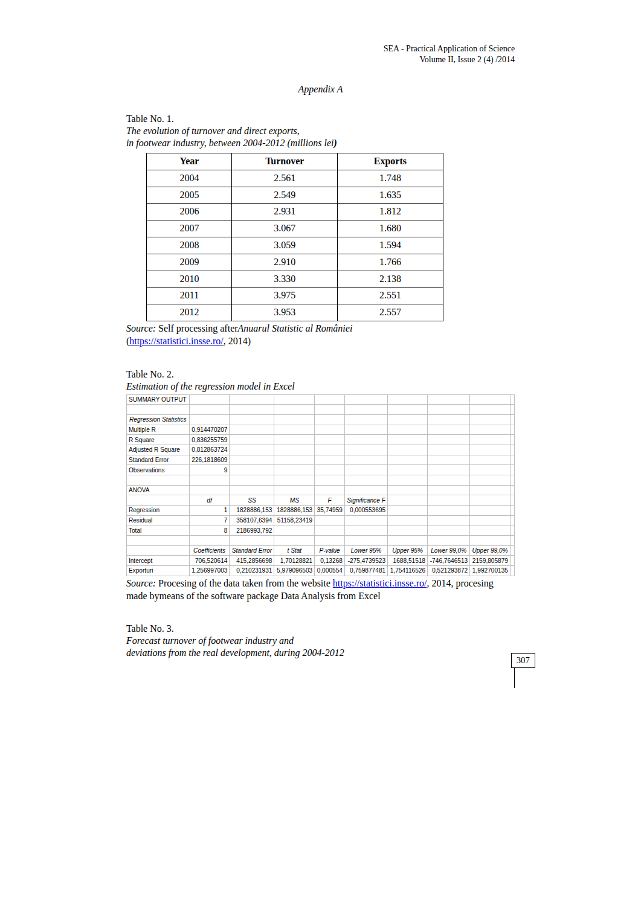SEA - Practical Application of Science
Volume II, Issue 2 (4) /2014
Appendix A
Table No. 1.
The evolution of turnover and direct exports,
in footwear industry, between 2004-2012 (millions lei)
| Year | Turnover | Exports |
| --- | --- | --- |
| 2004 | 2.561 | 1.748 |
| 2005 | 2.549 | 1.635 |
| 2006 | 2.931 | 1.812 |
| 2007 | 3.067 | 1.680 |
| 2008 | 3.059 | 1.594 |
| 2009 | 2.910 | 1.766 |
| 2010 | 3.330 | 2.138 |
| 2011 | 3.975 | 2.551 |
| 2012 | 3.953 | 2.557 |
Source: Self processing afterAnuarul Statistic al României
(https://statistici.insse.ro/, 2014)
Table No. 2.
Estimation of the regression model in Excel
| SUMMARY OUTPUT | | | | | | | | | |
| Regression Statistics | | | | | | | | | |
| Multiple R | 0,914470207 | | | | | | | | |
| R Square | 0,836255759 | | | | | | | | |
| Adjusted R Square | 0,812863724 | | | | | | | | |
| Standard Error | 226,1818609 | | | | | | | | |
| Observations | 9 | | | | | | | | |
| ANOVA | | | | | | | | | |
| | df | SS | MS | F | Significance F | | | | |
| Regression | 1 | 1828886,153 | 1828886,153 | 35,74959 | 0,000553695 | | | | |
| Residual | 7 | 358107,6394 | 51158,23419 | | | | | | |
| Total | 8 | 2186993,792 | | | | | | | |
| | Coefficients | Standard Error | t Stat | P-value | Lower 95% | Upper 95% | Lower 99,0% | Upper 99,0% | |
| Intercept | 706,520614 | 415,2856698 | 1,70128821 | 0,13268 | -275,4739523 | 1688,51518 | -746,7646513 | 2159,805879 | |
| Exporturi | 1,256997003 | 0,210231931 | 5,979096503 | 0,000554 | 0,759877481 | 1,754116526 | 0,521293872 | 1,992700135 | |
Source: Procesing of the data taken from the website https://statistici.insse.ro/, 2014, procesing made bymeans of the software package Data Analysis from Excel
Table No. 3.
Forecast turnover of footwear industry and
deviations from the real development, during 2004-2012
307